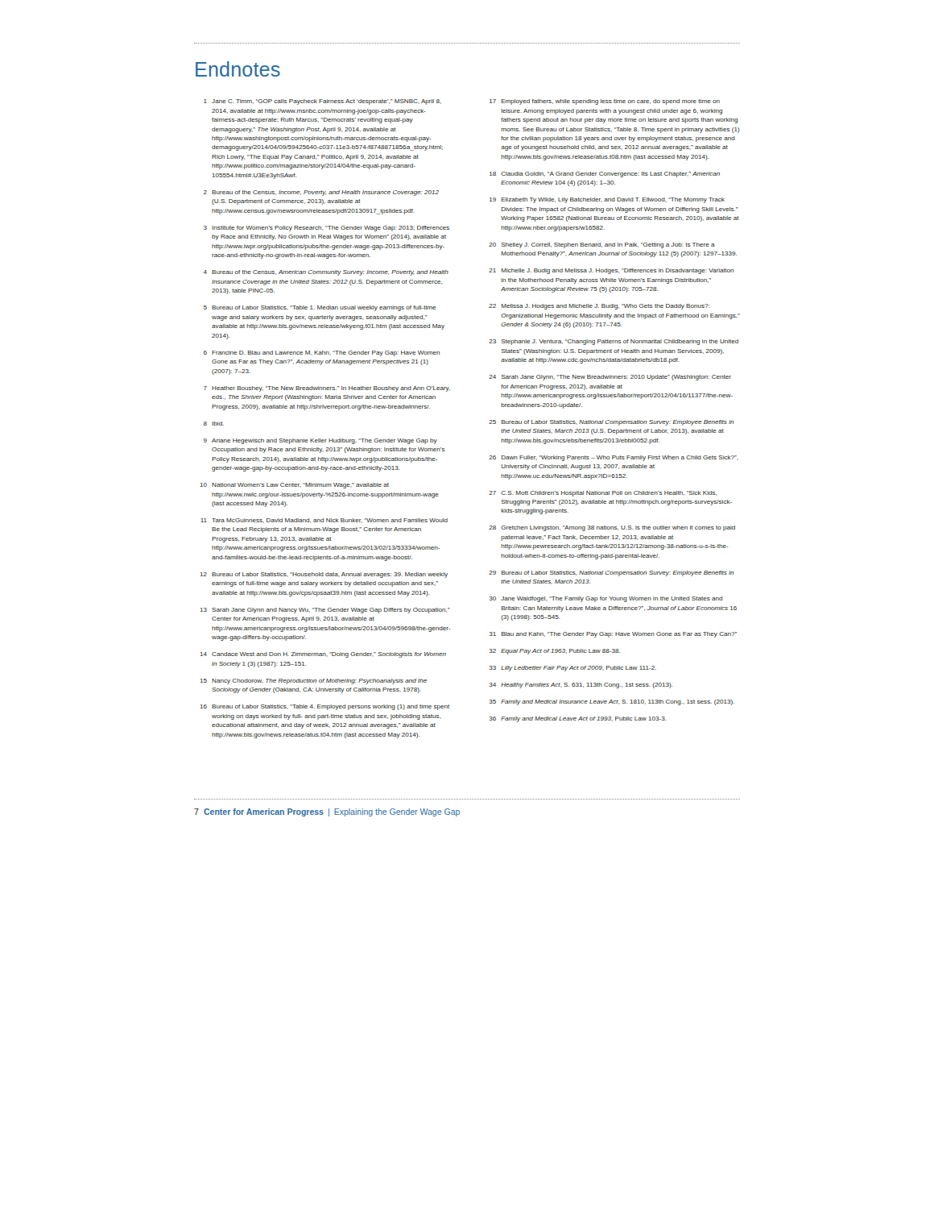Endnotes
1 Jane C. Timm, “GOP calls Paycheck Fairness Act ‘desperate’,” MSNBC, April 8, 2014, available at http://www.msnbc.com/morning-joe/gop-calls-paycheck-fairness-act-desperate; Ruth Marcus, “Democrats’ revolting equal-pay demagoguery,” The Washington Post, April 9, 2014, available at http://www.washingtonpost.com/opinions/ruth-marcus-democrats-equal-pay-demagoguery/2014/04/09/59425640-c037-11e3-b574-f8748871856a_story.html; Rich Lowry, “The Equal Pay Canard,” Politico, April 9, 2014, available at http://www.politico.com/magazine/story/2014/04/the-equal-pay-canard-105554.html#.U3Ee3yhSAwf.
2 Bureau of the Census, Income, Poverty, and Health Insurance Coverage: 2012 (U.S. Department of Commerce, 2013), available at http://www.census.gov/newsroom/releases/pdf/20130917_ipslides.pdf.
3 Institute for Women’s Policy Research, “The Gender Wage Gap: 2013; Differences by Race and Ethnicity, No Growth in Real Wages for Women” (2014), available at http://www.iwpr.org/publications/pubs/the-gender-wage-gap-2013-differences-by-race-and-ethnicity-no-growth-in-real-wages-for-women.
4 Bureau of the Census, American Community Survey: Income, Poverty, and Health Insurance Coverage in the United States: 2012 (U.S. Department of Commerce, 2013), table PINC-05.
5 Bureau of Labor Statistics, “Table 1. Median usual weekly earnings of full-time wage and salary workers by sex, quarterly averages, seasonally adjusted,” available at http://www.bls.gov/news.release/wkyeng.t01.htm (last accessed May 2014).
6 Francine D. Blau and Lawrence M. Kahn, “The Gender Pay Gap: Have Women Gone as Far as They Can?”, Academy of Management Perspectives 21 (1) (2007): 7–23.
7 Heather Boushey, “The New Breadwinners.” In Heather Boushey and Ann O’Leary, eds., The Shriver Report (Washington: Maria Shriver and Center for American Progress, 2009), available at http://shriverreport.org/the-new-breadwinners/.
8 Ibid.
9 Ariane Hegewisch and Stephanie Keller Hudiburg, “The Gender Wage Gap by Occupation and by Race and Ethnicity, 2013” (Washington: Institute for Women’s Policy Research, 2014), available at http://www.iwpr.org/publications/pubs/the-gender-wage-gap-by-occupation-and-by-race-and-ethnicity-2013.
10 National Women’s Law Center, “Minimum Wage,” available at http://www.nwlc.org/our-issues/poverty-%2526-income-support/minimum-wage (last accessed May 2014).
11 Tara McGuinness, David Madland, and Nick Bunker, “Women and Families Would Be the Lead Recipients of a Minimum-Wage Boost,” Center for American Progress, February 13, 2013, available at http://www.americanprogress.org/issues/labor/news/2013/02/13/53334/women-and-families-would-be-the-lead-recipients-of-a-minimum-wage-boost/.
12 Bureau of Labor Statistics, “Household data, Annual averages: 39. Median weekly earnings of full-time wage and salary workers by detailed occupation and sex,” available at http://www.bls.gov/cps/cpsaat39.htm (last accessed May 2014).
13 Sarah Jane Glynn and Nancy Wu, “The Gender Wage Gap Differs by Occupation,” Center for American Progress, April 9, 2013, available at http://www.americanprogress.org/issues/labor/news/2013/04/09/59698/the-gender-wage-gap-differs-by-occupation/.
14 Candace West and Don H. Zimmerman, “Doing Gender,” Sociologists for Women in Society 1 (3) (1987): 125–151.
15 Nancy Chodorow, The Reproduction of Mothering: Psychoanalysis and the Sociology of Gender (Oakland, CA: University of California Press, 1978).
16 Bureau of Labor Statistics, “Table 4. Employed persons working (1) and time spent working on days worked by full- and part-time status and sex, jobholding status, educational attainment, and day of week, 2012 annual averages,” available at http://www.bls.gov/news.release/atus.t04.htm (last accessed May 2014).
17 Employed fathers, while spending less time on care, do spend more time on leisure. Among employed parents with a youngest child under age 6, working fathers spend about an hour per day more time on leisure and sports than working moms. See Bureau of Labor Statistics, “Table 8. Time spent in primary activities (1) for the civilian population 18 years and over by employment status, presence and age of youngest household child, and sex, 2012 annual averages,” available at http://www.bls.gov/news.release/atus.t08.htm (last accessed May 2014).
18 Claudia Goldin, “A Grand Gender Convergence: Its Last Chapter,” American Economic Review 104 (4) (2014): 1–30.
19 Elizabeth Ty Wilde, Lily Batchelder, and David T. Ellwood, “The Mommy Track Divides: The Impact of Childbearing on Wages of Women of Differing Skill Levels.” Working Paper 16582 (National Bureau of Economic Research, 2010), available at http://www.nber.org/papers/w16582.
20 Shelley J. Correll, Stephen Benard, and In Paik, “Getting a Job: Is There a Motherhood Penalty?”, American Journal of Sociology 112 (5) (2007): 1297–1339.
21 Michelle J. Budig and Melissa J. Hodges, “Differences in Disadvantage: Variation in the Motherhood Penalty across White Women’s Earnings Distribution,” American Sociological Review 75 (5) (2010): 705–728.
22 Melissa J. Hodges and Michelle J. Budig, “Who Gets the Daddy Bonus?: Organizational Hegemonic Masculinity and the Impact of Fatherhood on Earnings,” Gender & Society 24 (6) (2010): 717–745.
23 Stephanie J. Ventura, “Changing Patterns of Nonmarital Childbearing in the United States” (Washington: U.S. Department of Health and Human Services, 2009), available at http://www.cdc.gov/nchs/data/databriefs/db18.pdf.
24 Sarah Jane Glynn, “The New Breadwinners: 2010 Update” (Washington: Center for American Progress, 2012), available at http://www.americanprogress.org/issues/labor/report/2012/04/16/11377/the-new-breadwinners-2010-update/.
25 Bureau of Labor Statistics, National Compensation Survey: Employee Benefits in the United States, March 2013 (U.S. Department of Labor, 2013), available at http://www.bls.gov/ncs/ebs/benefits/2013/ebbl0052.pdf.
26 Dawn Fuller, “Working Parents – Who Puts Family First When a Child Gets Sick?”, University of Cincinnati, August 13, 2007, available at http://www.uc.edu/News/NR.aspx?ID=6152.
27 C.S. Mott Children’s Hospital National Poll on Children’s Health, “Sick Kids, Struggling Parents” (2012), available at http://mottnpch.org/reports-surveys/sick-kids-struggling-parents.
28 Gretchen Livingston, “Among 38 nations, U.S. is the outlier when it comes to paid paternal leave,” Fact Tank, December 12, 2013, available at http://www.pewresearch.org/fact-tank/2013/12/12/among-38-nations-u-s-is-the-holdout-when-it-comes-to-offering-paid-parental-leave/.
29 Bureau of Labor Statistics, National Compensation Survey: Employee Benefits in the United States, March 2013.
30 Jane Waldfogel, “The Family Gap for Young Women in the United States and Britain: Can Maternity Leave Make a Difference?”, Journal of Labor Economics 16 (3) (1998): 505–545.
31 Blau and Kahn, “The Gender Pay Gap: Have Women Gone as Far as They Can?”
32 Equal Pay Act of 1963, Public Law 88-38.
33 Lilly Ledbetter Fair Pay Act of 2009, Public Law 111-2.
34 Healthy Families Act, S. 631, 113th Cong., 1st sess. (2013).
35 Family and Medical Insurance Leave Act, S. 1810, 113th Cong., 1st sess. (2013).
36 Family and Medical Leave Act of 1993, Public Law 103-3.
7 Center for American Progress|Explaining the Gender Wage Gap